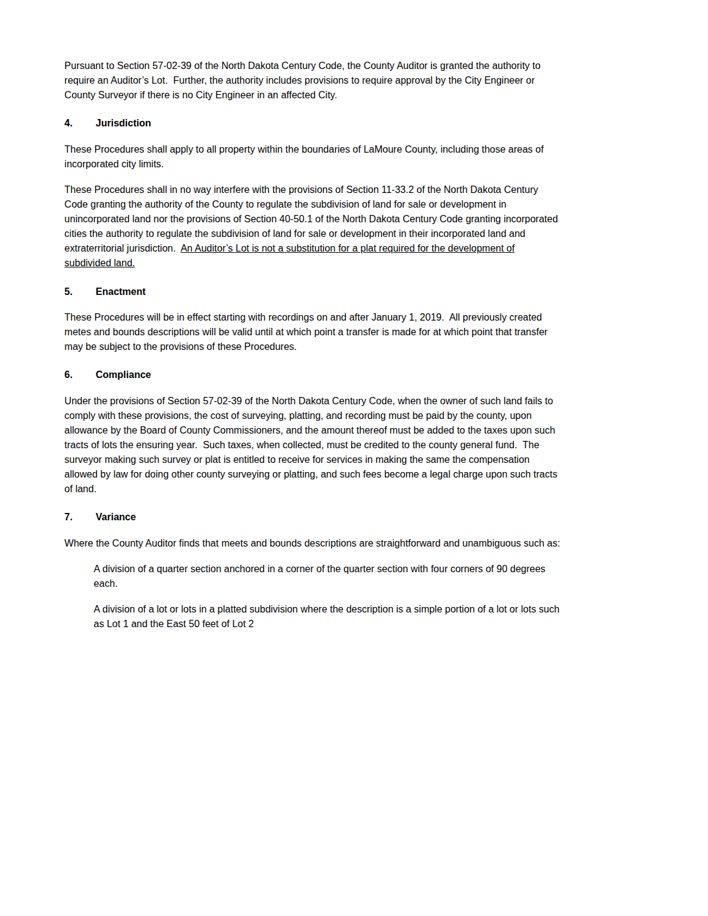Pursuant to Section 57-02-39 of the North Dakota Century Code, the County Auditor is granted the authority to require an Auditor’s Lot. Further, the authority includes provisions to require approval by the City Engineer or County Surveyor if there is no City Engineer in an affected City.
4. Jurisdiction
These Procedures shall apply to all property within the boundaries of LaMoure County, including those areas of incorporated city limits.
These Procedures shall in no way interfere with the provisions of Section 11-33.2 of the North Dakota Century Code granting the authority of the County to regulate the subdivision of land for sale or development in unincorporated land nor the provisions of Section 40-50.1 of the North Dakota Century Code granting incorporated cities the authority to regulate the subdivision of land for sale or development in their incorporated land and extraterritorial jurisdiction. An Auditor’s Lot is not a substitution for a plat required for the development of subdivided land.
5. Enactment
These Procedures will be in effect starting with recordings on and after January 1, 2019. All previously created metes and bounds descriptions will be valid until at which point a transfer is made for at which point that transfer may be subject to the provisions of these Procedures.
6. Compliance
Under the provisions of Section 57-02-39 of the North Dakota Century Code, when the owner of such land fails to comply with these provisions, the cost of surveying, platting, and recording must be paid by the county, upon allowance by the Board of County Commissioners, and the amount thereof must be added to the taxes upon such tracts of lots the ensuring year. Such taxes, when collected, must be credited to the county general fund. The surveyor making such survey or plat is entitled to receive for services in making the same the compensation allowed by law for doing other county surveying or platting, and such fees become a legal charge upon such tracts of land.
7. Variance
Where the County Auditor finds that meets and bounds descriptions are straightforward and unambiguous such as:
A division of a quarter section anchored in a corner of the quarter section with four corners of 90 degrees each.
A division of a lot or lots in a platted subdivision where the description is a simple portion of a lot or lots such as Lot 1 and the East 50 feet of Lot 2